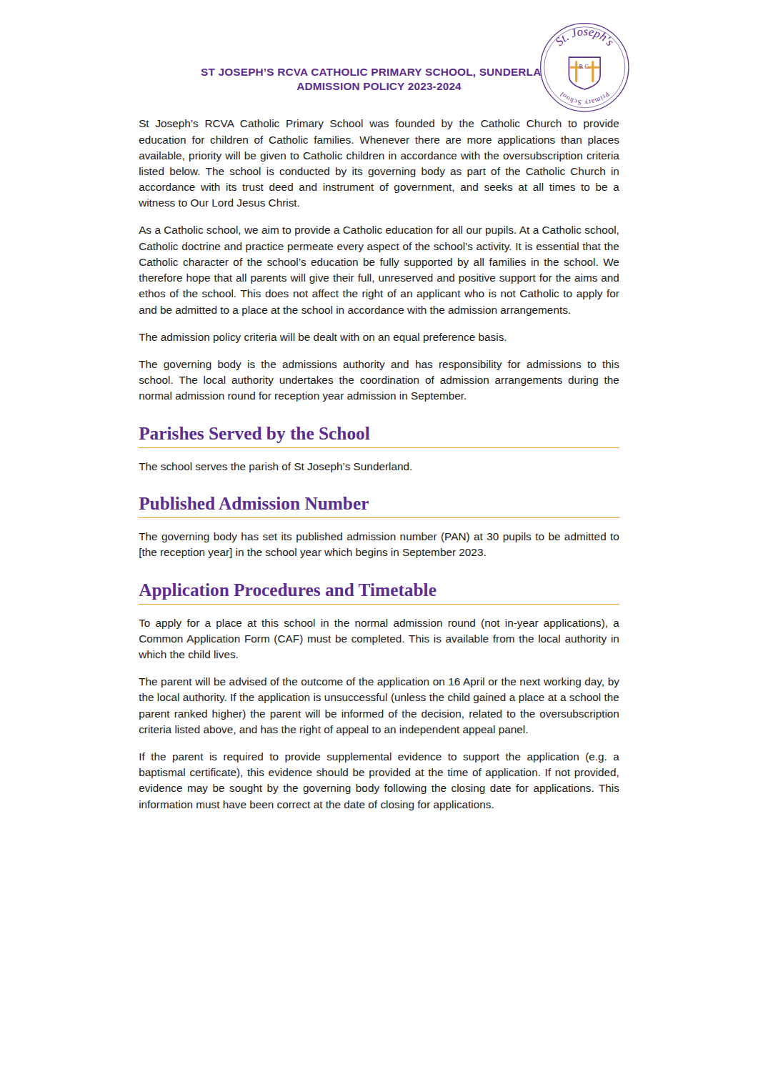St. Joseph's Primary School R.C.
ST JOSEPH’S RCVA CATHOLIC PRIMARY SCHOOL, SUNDERLAND ADMISSION POLICY 2023-2024
St Joseph’s RCVA Catholic Primary School was founded by the Catholic Church to provide education for children of Catholic families. Whenever there are more applications than places available, priority will be given to Catholic children in accordance with the oversubscription criteria listed below. The school is conducted by its governing body as part of the Catholic Church in accordance with its trust deed and instrument of government, and seeks at all times to be a witness to Our Lord Jesus Christ.
As a Catholic school, we aim to provide a Catholic education for all our pupils. At a Catholic school, Catholic doctrine and practice permeate every aspect of the school’s activity. It is essential that the Catholic character of the school’s education be fully supported by all families in the school. We therefore hope that all parents will give their full, unreserved and positive support for the aims and ethos of the school. This does not affect the right of an applicant who is not Catholic to apply for and be admitted to a place at the school in accordance with the admission arrangements.
The admission policy criteria will be dealt with on an equal preference basis.
The governing body is the admissions authority and has responsibility for admissions to this school. The local authority undertakes the coordination of admission arrangements during the normal admission round for reception year admission in September.
Parishes Served by the School
The school serves the parish of St Joseph’s Sunderland.
Published Admission Number
The governing body has set its published admission number (PAN) at 30 pupils to be admitted to [the reception year] in the school year which begins in September 2023.
Application Procedures and Timetable
To apply for a place at this school in the normal admission round (not in-year applications), a Common Application Form (CAF) must be completed. This is available from the local authority in which the child lives.
The parent will be advised of the outcome of the application on 16 April or the next working day, by the local authority. If the application is unsuccessful (unless the child gained a place at a school the parent ranked higher) the parent will be informed of the decision, related to the oversubscription criteria listed above, and has the right of appeal to an independent appeal panel.
If the parent is required to provide supplemental evidence to support the application (e.g. a baptismal certificate), this evidence should be provided at the time of application. If not provided, evidence may be sought by the governing body following the closing date for applications. This information must have been correct at the date of closing for applications.